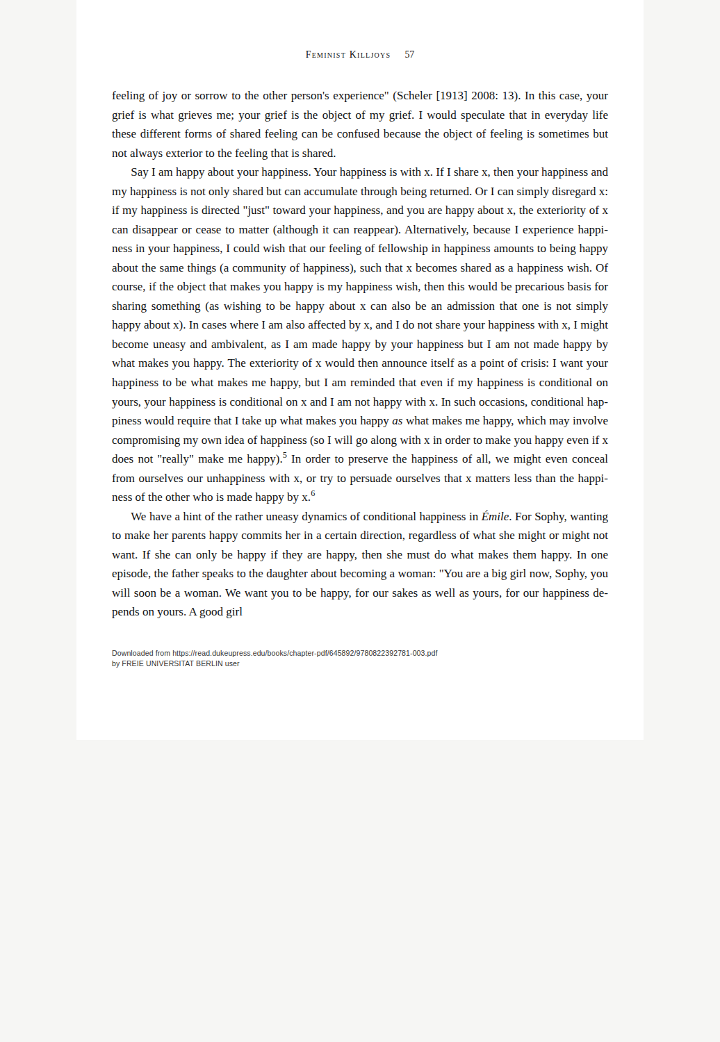Feminist Killjoys 57
feeling of joy or sorrow to the other person's experience" (Scheler [1913] 2008: 13). In this case, your grief is what grieves me; your grief is the object of my grief. I would speculate that in everyday life these different forms of shared feeling can be confused because the object of feeling is sometimes but not always exterior to the feeling that is shared.
Say I am happy about your happiness. Your happiness is with x. If I share x, then your happiness and my happiness is not only shared but can accumulate through being returned. Or I can simply disregard x: if my happiness is directed "just" toward your happiness, and you are happy about x, the exteriority of x can disappear or cease to matter (although it can reappear). Alternatively, because I experience happiness in your happiness, I could wish that our feeling of fellowship in happiness amounts to being happy about the same things (a community of happiness), such that x becomes shared as a happiness wish. Of course, if the object that makes you happy is my happiness wish, then this would be precarious basis for sharing something (as wishing to be happy about x can also be an admission that one is not simply happy about x). In cases where I am also affected by x, and I do not share your happiness with x, I might become uneasy and ambivalent, as I am made happy by your happiness but I am not made happy by what makes you happy. The exteriority of x would then announce itself as a point of crisis: I want your happiness to be what makes me happy, but I am reminded that even if my happiness is conditional on yours, your happiness is conditional on x and I am not happy with x. In such occasions, conditional happiness would require that I take up what makes you happy as what makes me happy, which may involve compromising my own idea of happiness (so I will go along with x in order to make you happy even if x does not "really" make me happy).5 In order to preserve the happiness of all, we might even conceal from ourselves our unhappiness with x, or try to persuade ourselves that x matters less than the happiness of the other who is made happy by x.6
We have a hint of the rather uneasy dynamics of conditional happiness in Émile. For Sophy, wanting to make her parents happy commits her in a certain direction, regardless of what she might or might not want. If she can only be happy if they are happy, then she must do what makes them happy. In one episode, the father speaks to the daughter about becoming a woman: "You are a big girl now, Sophy, you will soon be a woman. We want you to be happy, for our sakes as well as yours, for our happiness depends on yours. A good girl
Downloaded from https://read.dukeupress.edu/books/chapter-pdf/645892/9780822392781-003.pdf
by FREIE UNIVERSITAT BERLIN user